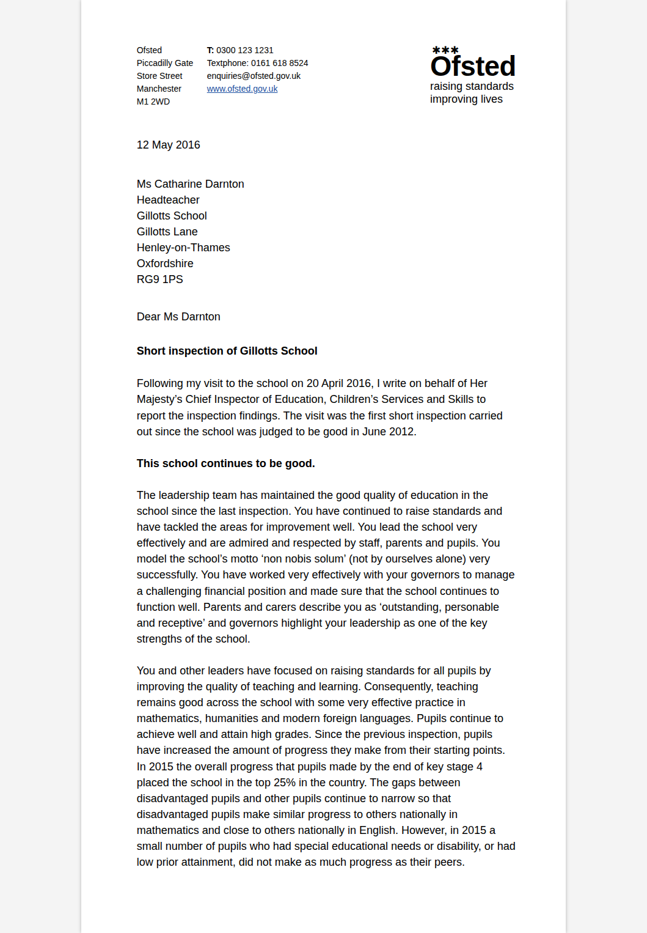Ofsted
Piccadilly Gate
Store Street
Manchester
M1 2WD
T: 0300 123 1231
Textphone: 0161 618 8524
enquiries@ofsted.gov.uk
www.ofsted.gov.uk
✱✱✱
Ofsted raising standards
improving lives
12 May 2016
Ms Catharine Darnton
Headteacher
Gillotts School
Gillotts Lane
Henley-on-Thames
Oxfordshire
RG9 1PS
Dear Ms Darnton
Short inspection of Gillotts School
Following my visit to the school on 20 April 2016, I write on behalf of Her Majesty’s Chief Inspector of Education, Children’s Services and Skills to report the inspection findings. The visit was the first short inspection carried out since the school was judged to be good in June 2012.
This school continues to be good.
The leadership team has maintained the good quality of education in the school since the last inspection. You have continued to raise standards and have tackled the areas for improvement well. You lead the school very effectively and are admired and respected by staff, parents and pupils. You model the school’s motto ‘non nobis solum’ (not by ourselves alone) very successfully. You have worked very effectively with your governors to manage a challenging financial position and made sure that the school continues to function well. Parents and carers describe you as ‘outstanding, personable and receptive’ and governors highlight your leadership as one of the key strengths of the school.
You and other leaders have focused on raising standards for all pupils by improving the quality of teaching and learning. Consequently, teaching remains good across the school with some very effective practice in mathematics, humanities and modern foreign languages. Pupils continue to achieve well and attain high grades. Since the previous inspection, pupils have increased the amount of progress they make from their starting points. In 2015 the overall progress that pupils made by the end of key stage 4 placed the school in the top 25% in the country. The gaps between disadvantaged pupils and other pupils continue to narrow so that disadvantaged pupils make similar progress to others nationally in mathematics and close to others nationally in English. However, in 2015 a small number of pupils who had special educational needs or disability, or had low prior attainment, did not make as much progress as their peers.